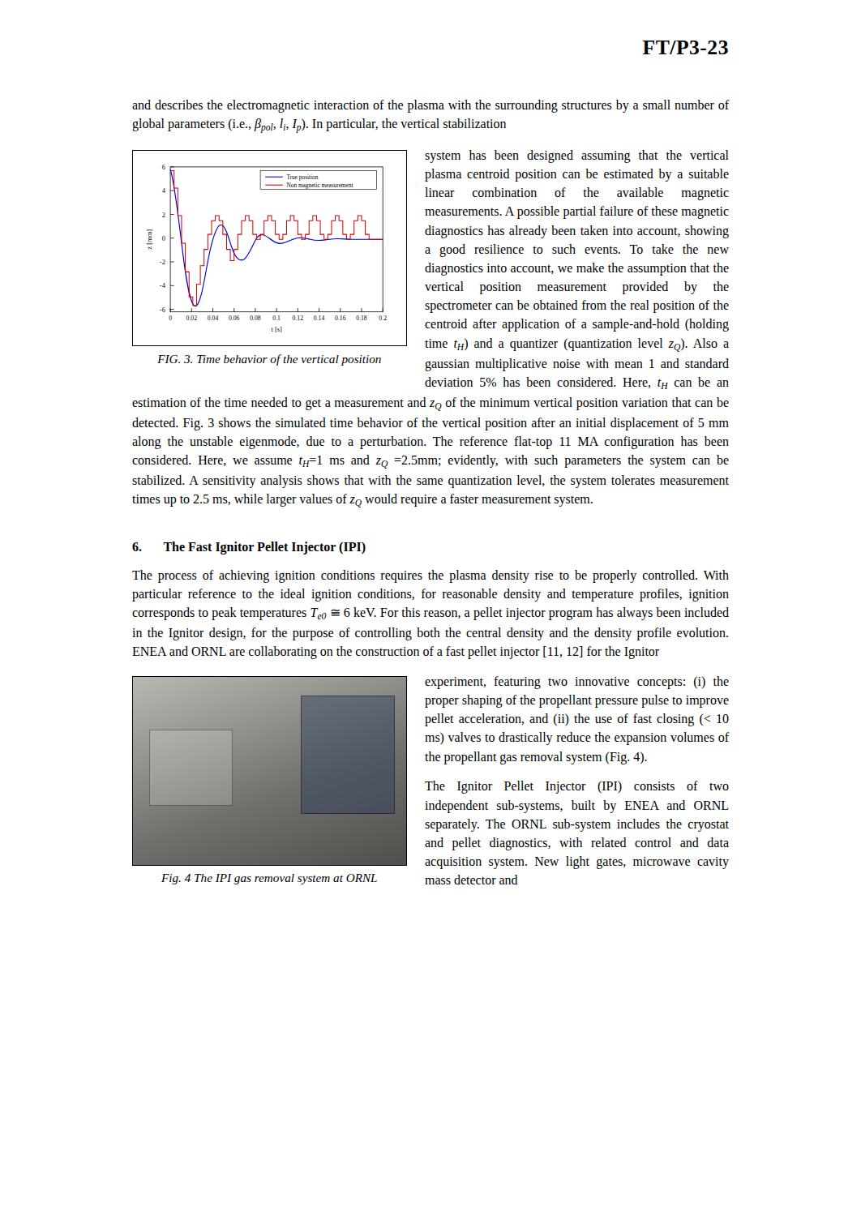FT/P3-23
and describes the electromagnetic interaction of the plasma with the surrounding structures by a small number of global parameters (i.e., βpol, li, Ip). In particular, the vertical stabilization
6 4 2 0 -2 -4 -6 0 0.02 0.04 0.06 0.08 0.1 0.12 0.14 0.16 0.18 0.2 t [s] z [mm] True position Non magnetic measurement
FIG. 3. Time behavior of the vertical position
system has been designed assuming that the vertical plasma centroid position can be estimated by a suitable linear combination of the available magnetic measurements. A possible partial failure of these magnetic diagnostics has already been taken into account, showing a good resilience to such events. To take the new diagnostics into account, we make the assumption that the vertical position measurement provided by the spectrometer can be obtained from the real position of the centroid after application of a sample-and-hold (holding time tH) and a quantizer (quantization level zQ). Also a gaussian multiplicative noise with mean 1 and standard deviation 5% has been considered. Here, tH can be an estimation of the time needed to get a measurement and zQ of the minimum vertical position variation that can be detected. Fig. 3 shows the simulated time behavior of the vertical position after an initial displacement of 5 mm along the unstable eigenmode, due to a perturbation. The reference flat-top 11 MA configuration has been considered. Here, we assume tH=1 ms and zQ =2.5mm; evidently, with such parameters the system can be stabilized. A sensitivity analysis shows that with the same quantization level, the system tolerates measurement times up to 2.5 ms, while larger values of zQ would require a faster measurement system.
6. The Fast Ignitor Pellet Injector (IPI)
The process of achieving ignition conditions requires the plasma density rise to be properly controlled. With particular reference to the ideal ignition conditions, for reasonable density and temperature profiles, ignition corresponds to peak temperatures Te0 ≅ 6 keV. For this reason, a pellet injector program has always been included in the Ignitor design, for the purpose of controlling both the central density and the density profile evolution. ENEA and ORNL are collaborating on the construction of a fast pellet injector [11, 12] for the Ignitor
Fig. 4 The IPI gas removal system at ORNL
experiment, featuring two innovative concepts: (i) the proper shaping of the propellant pressure pulse to improve pellet acceleration, and (ii) the use of fast closing (< 10 ms) valves to drastically reduce the expansion volumes of the propellant gas removal system (Fig. 4).
The Ignitor Pellet Injector (IPI) consists of two independent sub-systems, built by ENEA and ORNL separately. The ORNL sub-system includes the cryostat and pellet diagnostics, with related control and data acquisition system. New light gates, microwave cavity mass detector and